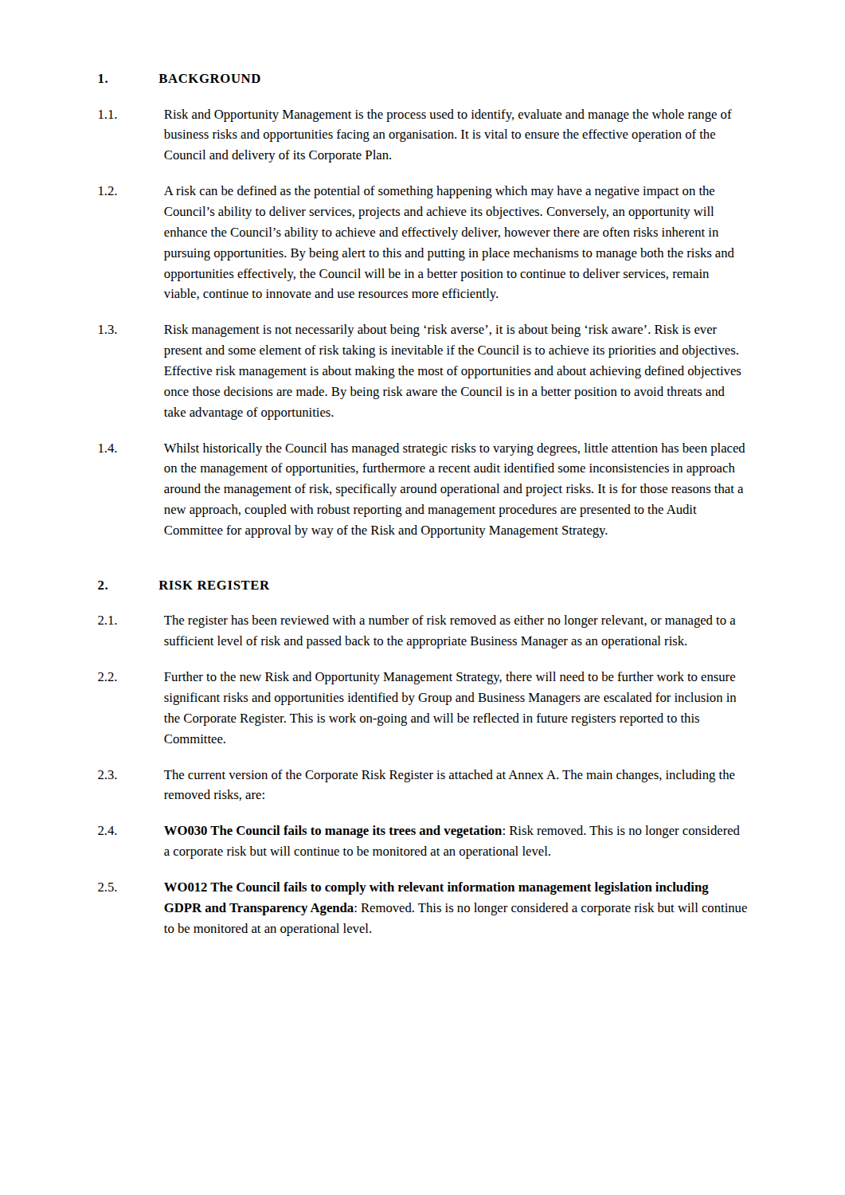1.
BACKGROUND
1.1. Risk and Opportunity Management is the process used to identify, evaluate and manage the whole range of business risks and opportunities facing an organisation. It is vital to ensure the effective operation of the Council and delivery of its Corporate Plan.
1.2. A risk can be defined as the potential of something happening which may have a negative impact on the Council’s ability to deliver services, projects and achieve its objectives. Conversely, an opportunity will enhance the Council’s ability to achieve and effectively deliver, however there are often risks inherent in pursuing opportunities. By being alert to this and putting in place mechanisms to manage both the risks and opportunities effectively, the Council will be in a better position to continue to deliver services, remain viable, continue to innovate and use resources more efficiently.
1.3. Risk management is not necessarily about being ‘risk averse’, it is about being ‘risk aware’. Risk is ever present and some element of risk taking is inevitable if the Council is to achieve its priorities and objectives. Effective risk management is about making the most of opportunities and about achieving defined objectives once those decisions are made. By being risk aware the Council is in a better position to avoid threats and take advantage of opportunities.
1.4. Whilst historically the Council has managed strategic risks to varying degrees, little attention has been placed on the management of opportunities, furthermore a recent audit identified some inconsistencies in approach around the management of risk, specifically around operational and project risks. It is for those reasons that a new approach, coupled with robust reporting and management procedures are presented to the Audit Committee for approval by way of the Risk and Opportunity Management Strategy.
2.
RISK REGISTER
2.1. The register has been reviewed with a number of risk removed as either no longer relevant, or managed to a sufficient level of risk and passed back to the appropriate Business Manager as an operational risk.
2.2. Further to the new Risk and Opportunity Management Strategy, there will need to be further work to ensure significant risks and opportunities identified by Group and Business Managers are escalated for inclusion in the Corporate Register. This is work on-going and will be reflected in future registers reported to this Committee.
2.3. The current version of the Corporate Risk Register is attached at Annex A. The main changes, including the removed risks, are:
2.4. WO030 The Council fails to manage its trees and vegetation: Risk removed. This is no longer considered a corporate risk but will continue to be monitored at an operational level.
2.5. WO012 The Council fails to comply with relevant information management legislation including GDPR and Transparency Agenda: Removed. This is no longer considered a corporate risk but will continue to be monitored at an operational level.